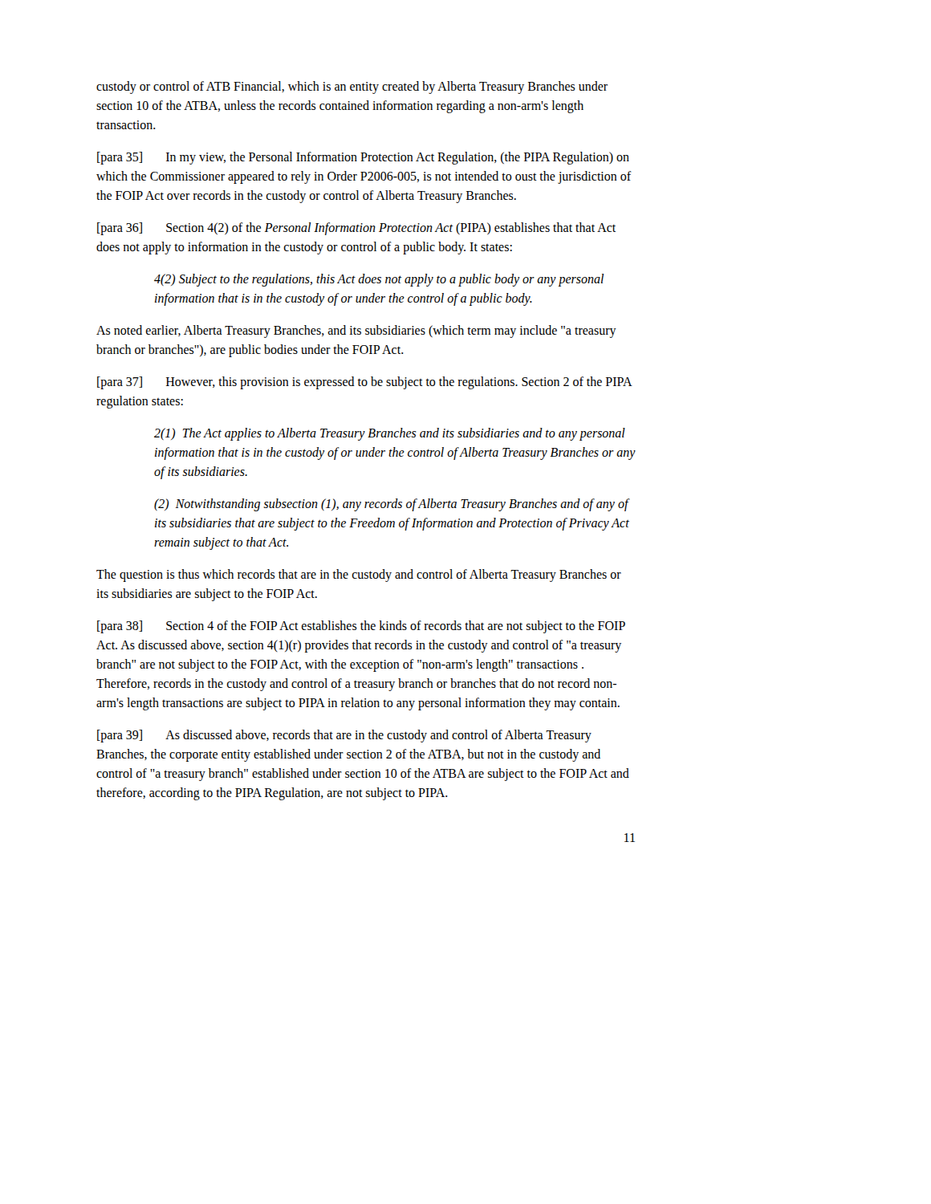custody or control of ATB Financial, which is an entity created by Alberta Treasury Branches under section 10 of the ATBA, unless the records contained information regarding a non-arm's length transaction.
[para 35] In my view, the Personal Information Protection Act Regulation, (the PIPA Regulation) on which the Commissioner appeared to rely in Order P2006-005, is not intended to oust the jurisdiction of the FOIP Act over records in the custody or control of Alberta Treasury Branches.
[para 36] Section 4(2) of the Personal Information Protection Act (PIPA) establishes that that Act does not apply to information in the custody or control of a public body. It states:
4(2) Subject to the regulations, this Act does not apply to a public body or any personal information that is in the custody of or under the control of a public body.
As noted earlier, Alberta Treasury Branches, and its subsidiaries (which term may include "a treasury branch or branches"), are public bodies under the FOIP Act.
[para 37] However, this provision is expressed to be subject to the regulations. Section 2 of the PIPA regulation states:
2(1) The Act applies to Alberta Treasury Branches and its subsidiaries and to any personal information that is in the custody of or under the control of Alberta Treasury Branches or any of its subsidiaries.
(2) Notwithstanding subsection (1), any records of Alberta Treasury Branches and of any of its subsidiaries that are subject to the Freedom of Information and Protection of Privacy Act remain subject to that Act.
The question is thus which records that are in the custody and control of Alberta Treasury Branches or its subsidiaries are subject to the FOIP Act.
[para 38] Section 4 of the FOIP Act establishes the kinds of records that are not subject to the FOIP Act. As discussed above, section 4(1)(r) provides that records in the custody and control of "a treasury branch" are not subject to the FOIP Act, with the exception of "non-arm's length" transactions . Therefore, records in the custody and control of a treasury branch or branches that do not record non-arm's length transactions are subject to PIPA in relation to any personal information they may contain.
[para 39] As discussed above, records that are in the custody and control of Alberta Treasury Branches, the corporate entity established under section 2 of the ATBA, but not in the custody and control of "a treasury branch" established under section 10 of the ATBA are subject to the FOIP Act and therefore, according to the PIPA Regulation, are not subject to PIPA.
11